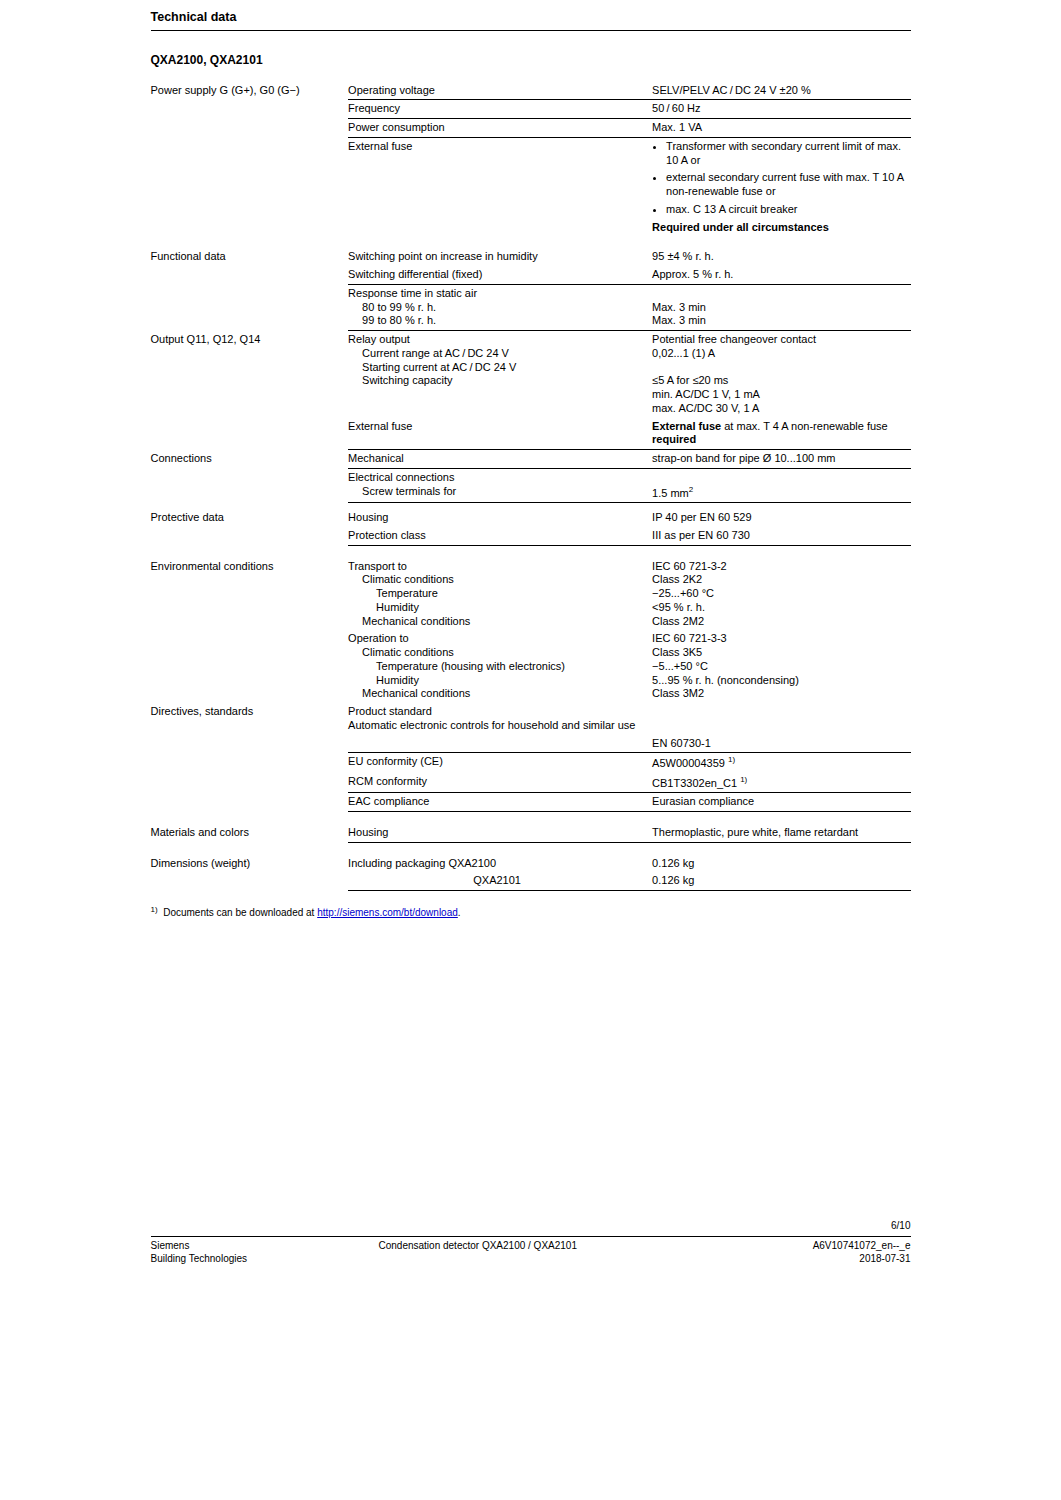Technical data
QXA2100, QXA2101
| Power supply G (G+), G0 (G−) | Operating voltage | SELV/PELV AC / DC 24 V ±20 % |
| | Frequency | 50 / 60 Hz |
| | Power consumption | Max. 1 VA |
| | External fuse | Transformer with secondary current limit of max. 10 A or external secondary current fuse with max. T 10 A non-renewable fuse or max. C 13 A circuit breaker Required under all circumstances |
| Functional data | Switching point on increase in humidity | 95 ±4 % r. h. |
| | Switching differential (fixed) | Approx. 5 % r. h. |
| | Response time in static air 80 to 99 % r. h. 99 to 80 % r. h. | Max. 3 min Max. 3 min |
| Output Q11, Q12, Q14 | Relay output Current range at AC / DC 24 V Starting current at AC / DC 24 V Switching capacity | Potential free changeover contact 0,02...1 (1) A ≤5 A for ≤20 ms min. AC/DC 1 V, 1 mA max. AC/DC 30 V, 1 A |
| | External fuse | External fuse at max. T 4 A non-renewable fuse required |
| Connections | Mechanical | strap-on band for pipe Ø 10...100 mm |
| | Electrical connections Screw terminals for | 1.5 mm 2 |
| Protective data | Housing | IP 40 per EN 60 529 |
| | Protection class | III as per EN 60 730 |
| Environmental conditions | Transport to Climatic conditions Temperature Humidity Mechanical conditions | IEC 60 721-3-2 Class 2K2 −25...+60 °C <95 % r. h. Class 2M2 |
| | Operation to Climatic conditions Temperature (housing with electronics) Humidity Mechanical conditions | IEC 60 721-3-3 Class 3K5 −5...+50 °C 5...95 % r. h. (noncondensing) Class 3M2 |
| Directives, standards | Product standard Automatic electronic controls for household and similar use | |
| | | EN 60730-1 |
| | EU conformity (CE) | A5W00004359 1) |
| | RCM conformity | CB1T3302en_C1 1) |
| | EAC compliance | Eurasian compliance |
| Materials and colors | Housing | Thermoplastic, pure white, flame retardant |
| Dimensions (weight) | Including packaging QXA2100 | 0.126 kg |
| | QXA2101 | 0.126 kg |
1) Documents can be downloaded at http://siemens.com/bt/download.
6/10
Siemens
Building Technologies
Condensation detector QXA2100 / QXA2101
A6V10741072_en--_e
2018-07-31